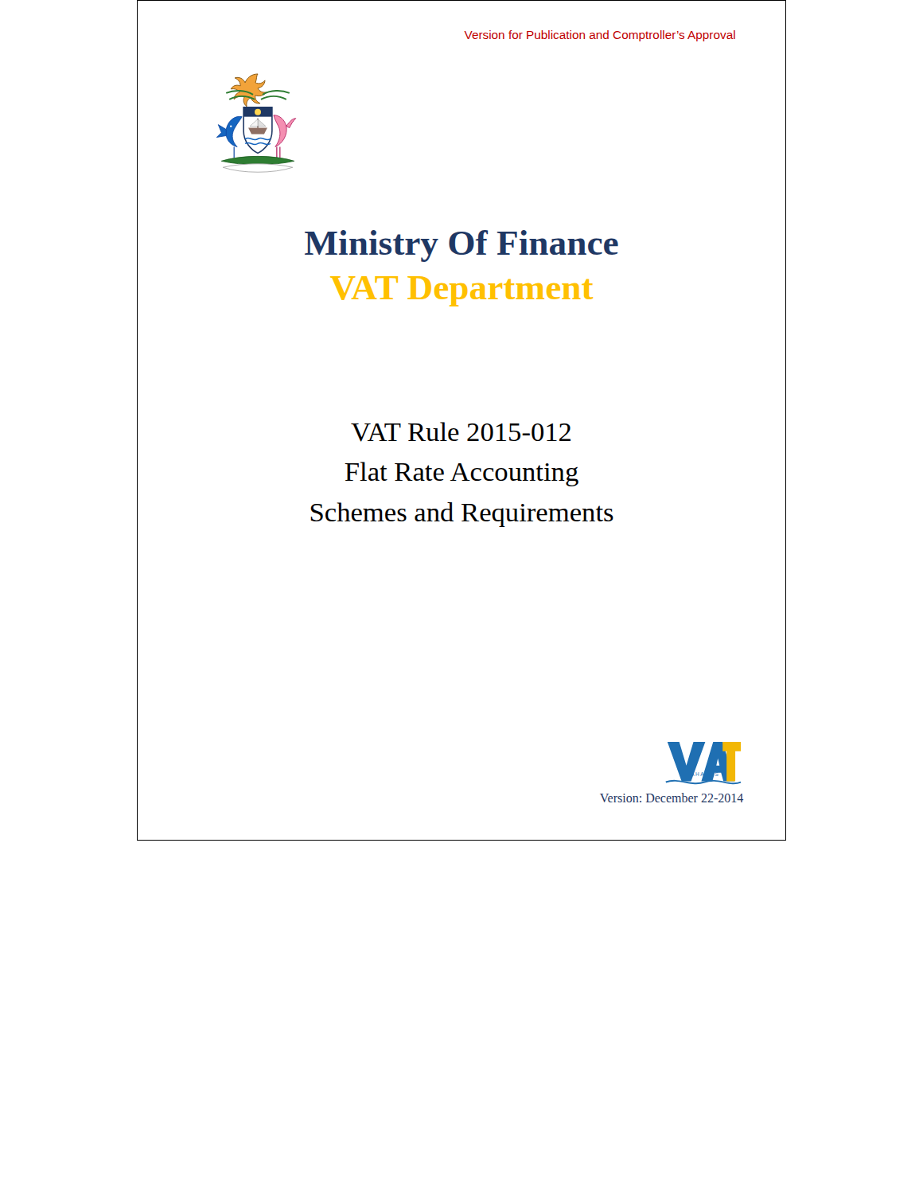Version for Publication and Comptroller’s Approval
Ministry Of Finance
VAT Department
VAT Rule 2015-012
Flat Rate Accounting
Schemes and Requirements
BAHAMAS
Version: December 22-2014